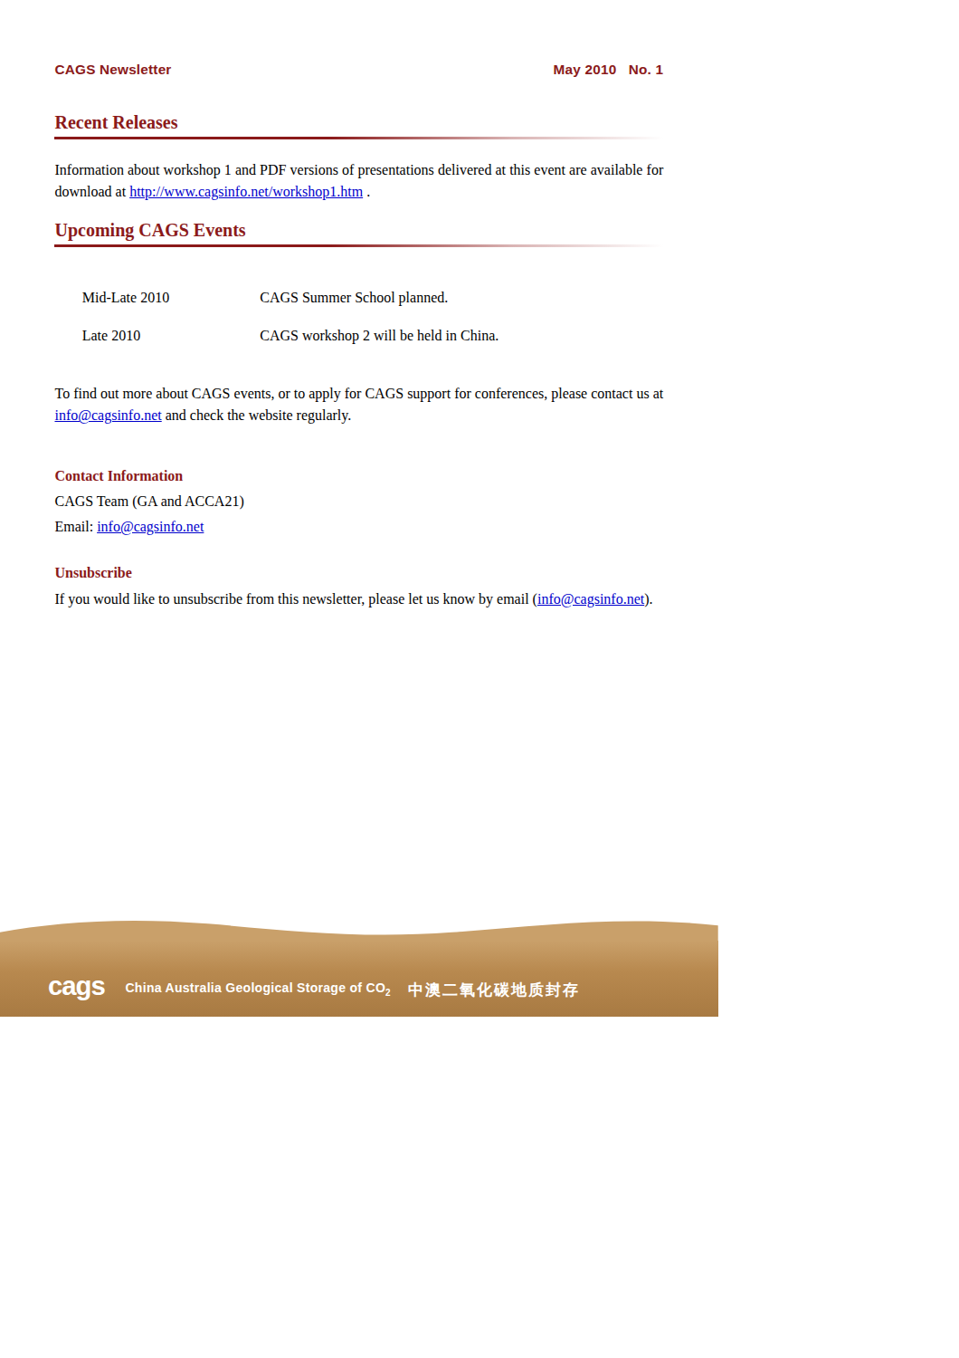CAGS Newsletter May 2010 No. 1
Recent Releases
Information about workshop 1 and PDF versions of presentations delivered at this event are available for download at http://www.cagsinfo.net/workshop1.htm .
Upcoming CAGS Events
Mid-Late 2010
CAGS Summer School planned.
Late 2010
CAGS workshop 2 will be held in China.
To find out more about CAGS events, or to apply for CAGS support for conferences, please contact us at info@cagsinfo.net and check the website regularly.
Contact Information
CAGS Team (GA and ACCA21)
Email: info@cagsinfo.net
Unsubscribe
If you would like to unsubscribe from this newsletter, please let us know by email (info@cagsinfo.net).
cags China Australia Geological Storage of CO2 中澳二氧化碳地质封存